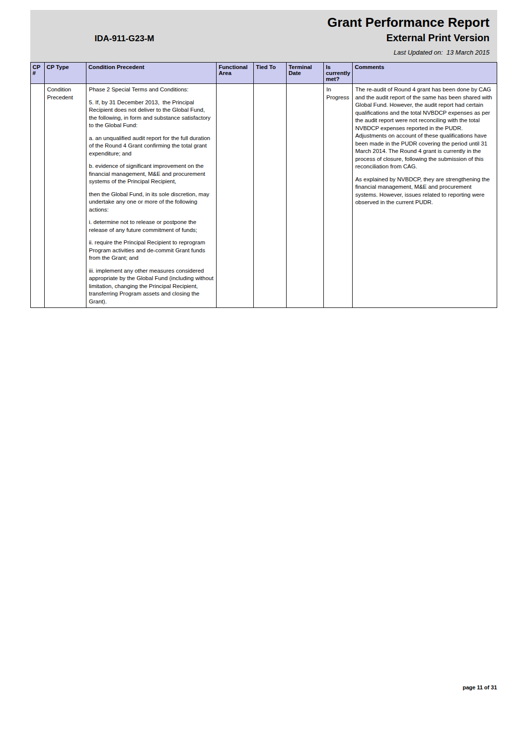Grant Performance Report
External Print Version
IDA-911-G23-M
Last Updated on: 13 March 2015
| CP # | CP Type | Condition Precedent | Functional Area | Tied To | Terminal Date | Is currently met? | Comments |
| --- | --- | --- | --- | --- | --- | --- | --- |
| | Condition Precedent | Phase 2 Special Terms and Conditions: 5. If, by 31 December 2013, the Principal Recipient does not deliver to the Global Fund, the following, in form and substance satisfactory to the Global Fund: a. an unqualified audit report for the full duration of the Round 4 Grant confirming the total grant expenditure; and b. evidence of significant improvement on the financial management, M&E and procurement systems of the Principal Recipient, then the Global Fund, in its sole discretion, may undertake any one or more of the following actions: i. determine not to release or postpone the release of any future commitment of funds; ii. require the Principal Recipient to reprogram Program activities and de-commit Grant funds from the Grant; and iii. implement any other measures considered appropriate by the Global Fund (including without limitation, changing the Principal Recipient, transferring Program assets and closing the Grant). | | | | In Progress | The re-audit of Round 4 grant has been done by CAG and the audit report of the same has been shared with Global Fund. However, the audit report had certain qualifications and the total NVBDCP expenses as per the audit report were not reconciling with the total NVBDCP expenses reported in the PUDR. Adjustments on account of these qualifications have been made in the PUDR covering the period until 31 March 2014. The Round 4 grant is currently in the process of closure, following the submission of this reconciliation from CAG. As explained by NVBDCP, they are strengthening the financial management, M&E and procurement systems. However, issues related to reporting were observed in the current PUDR. |
page 11 of 31